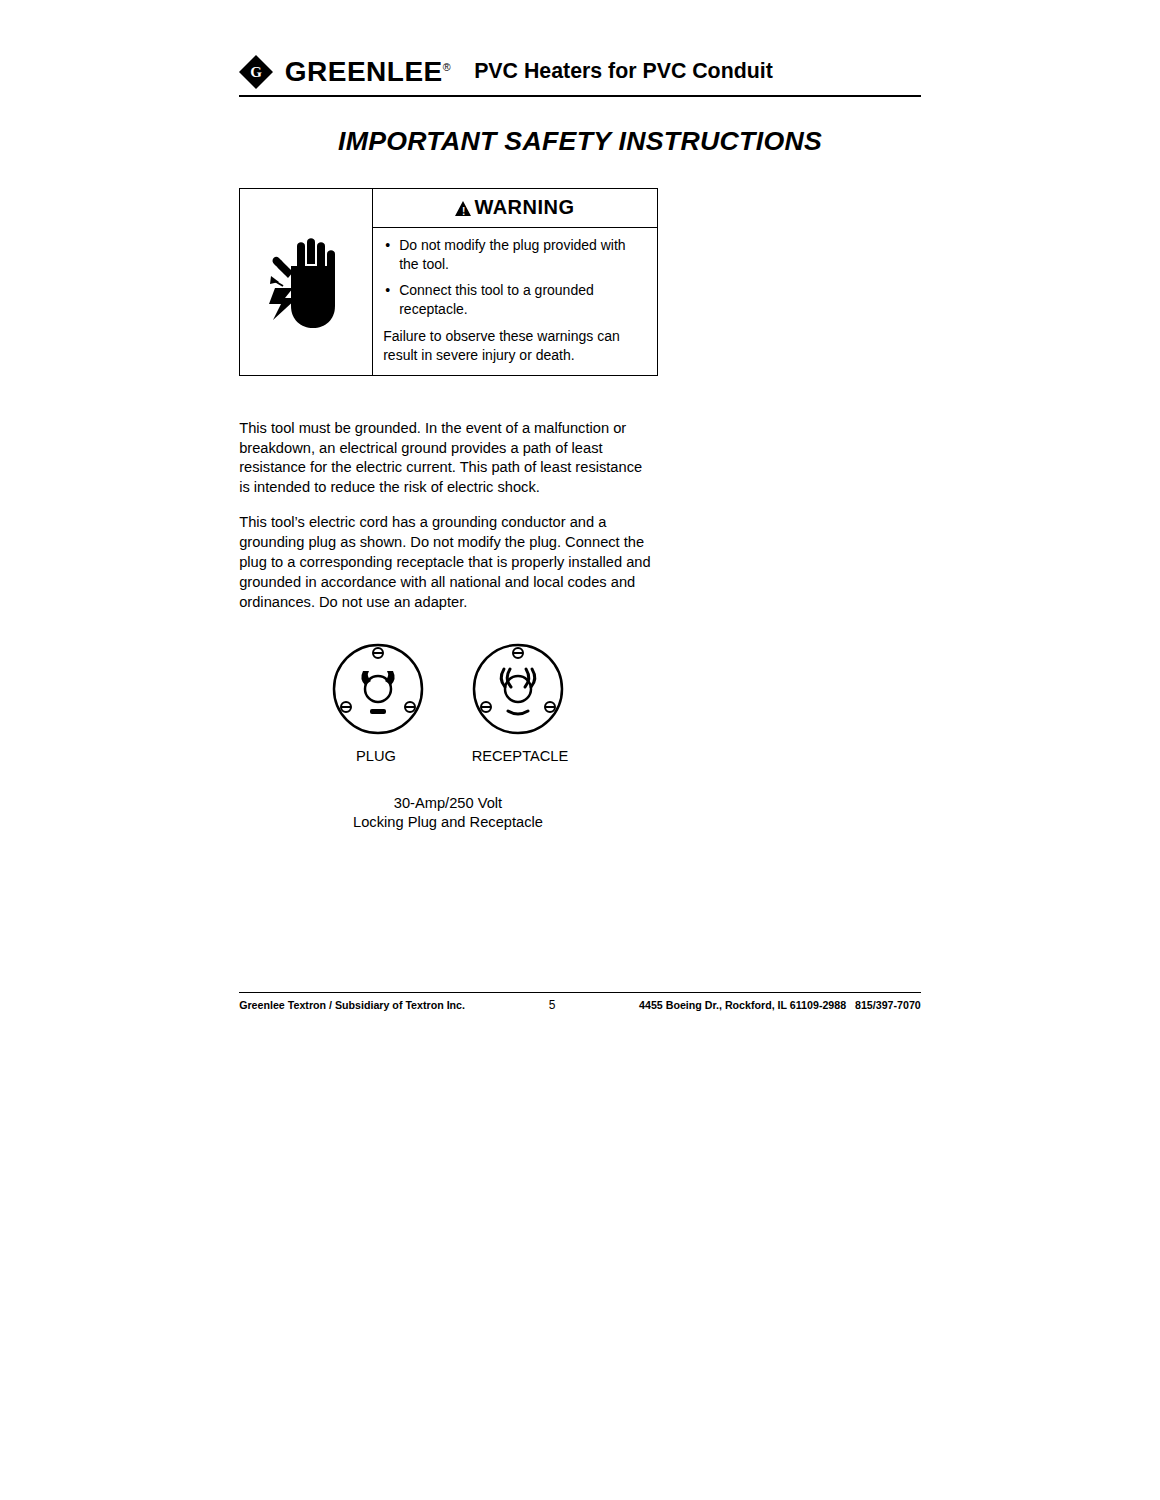G
GREENLEE®
PVC Heaters for PVC Conduit
IMPORTANT SAFETY INSTRUCTIONS
WARNING
Do not modify the plug provided with the tool.
Connect this tool to a grounded receptacle.
Failure to observe these warnings can result in severe injury or death.
This tool must be grounded. In the event of a malfunction or breakdown, an electrical ground provides a path of least resistance for the electric current. This path of least resistance is intended to reduce the risk of electric shock.
This tool’s electric cord has a grounding conductor and a grounding plug as shown. Do not modify the plug. Connect the plug to a corresponding receptacle that is properly installed and grounded in accordance with all national and local codes and ordinances. Do not use an adapter.
PLUG RECEPTACLE
30-Amp/250 Volt
Locking Plug and Receptacle
Greenlee Textron / Subsidiary of Textron Inc.
5
4455 Boeing Dr., Rockford, IL 61109-2988 815/397-7070